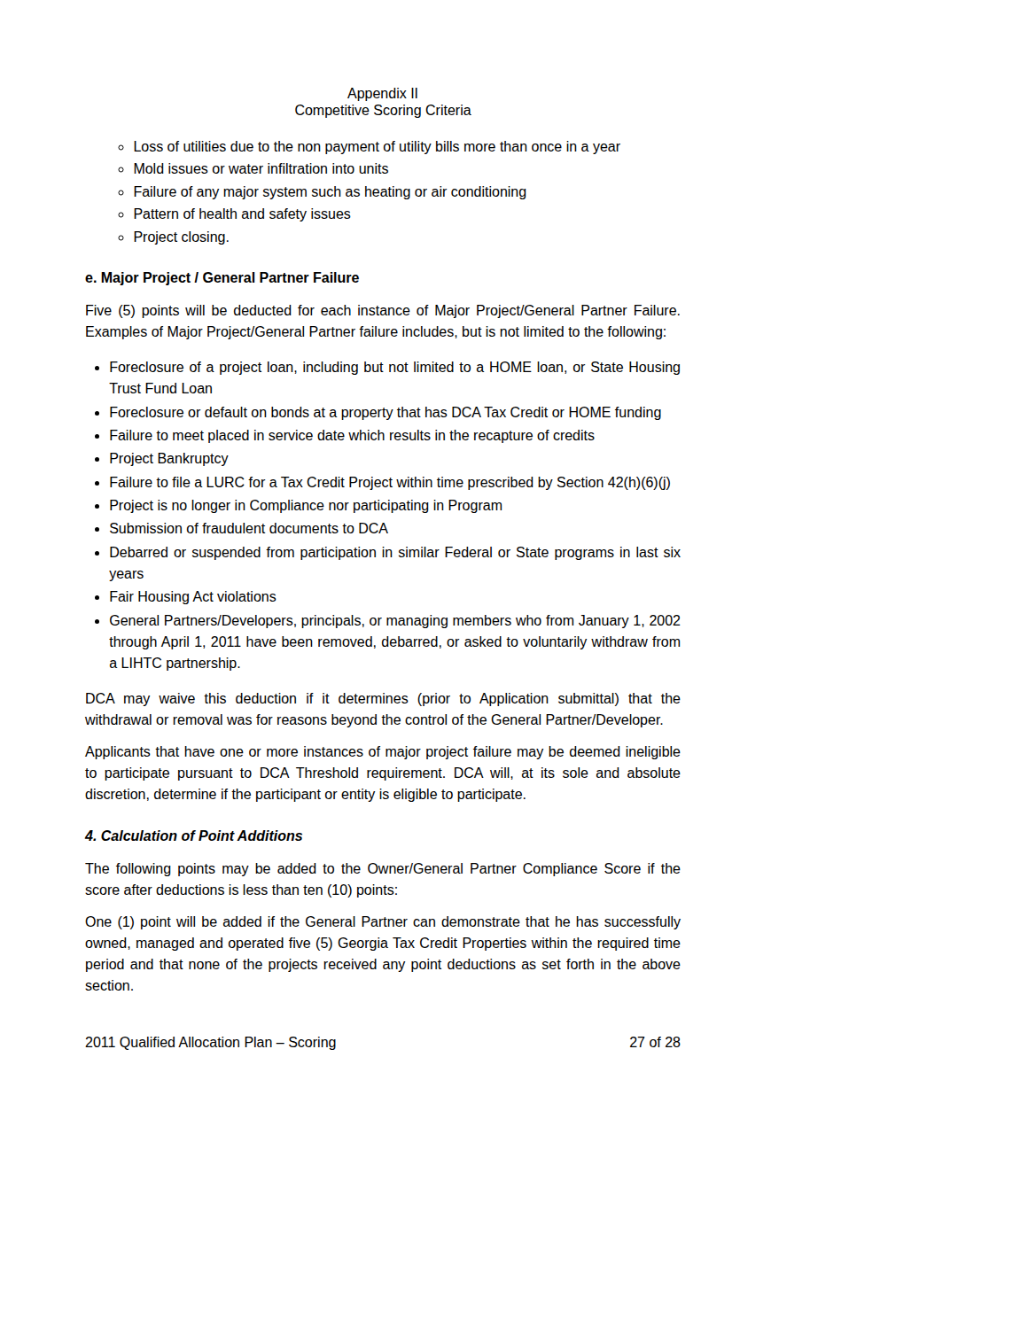Appendix II
Competitive Scoring Criteria
Loss of utilities due to the non payment of utility bills more than once in a year
Mold issues or water infiltration into units
Failure of any major system such as heating or air conditioning
Pattern of health and safety issues
Project closing.
e. Major Project / General Partner Failure
Five (5) points will be deducted for each instance of Major Project/General Partner Failure. Examples of Major Project/General Partner failure includes, but is not limited to the following:
Foreclosure of a project loan, including but not limited to a HOME loan, or State Housing Trust Fund Loan
Foreclosure or default on bonds at a property that has DCA Tax Credit or HOME funding
Failure to meet placed in service date which results in the recapture of credits
Project Bankruptcy
Failure to file a LURC for a Tax Credit Project within time prescribed by Section 42(h)(6)(j)
Project is no longer in Compliance nor participating in Program
Submission of fraudulent documents to DCA
Debarred or suspended from participation in similar Federal or State programs in last six years
Fair Housing Act violations
General Partners/Developers, principals, or managing members who from January 1, 2002 through April 1, 2011 have been removed, debarred, or asked to voluntarily withdraw from a LIHTC partnership.
DCA may waive this deduction if it determines (prior to Application submittal) that the withdrawal or removal was for reasons beyond the control of the General Partner/Developer.
Applicants that have one or more instances of major project failure may be deemed ineligible to participate pursuant to DCA Threshold requirement. DCA will, at its sole and absolute discretion, determine if the participant or entity is eligible to participate.
4. Calculation of Point Additions
The following points may be added to the Owner/General Partner Compliance Score if the score after deductions is less than ten (10) points:
One (1) point will be added if the General Partner can demonstrate that he has successfully owned, managed and operated five (5) Georgia Tax Credit Properties within the required time period and that none of the projects received any point deductions as set forth in the above section.
2011 Qualified Allocation Plan – Scoring 27 of 28